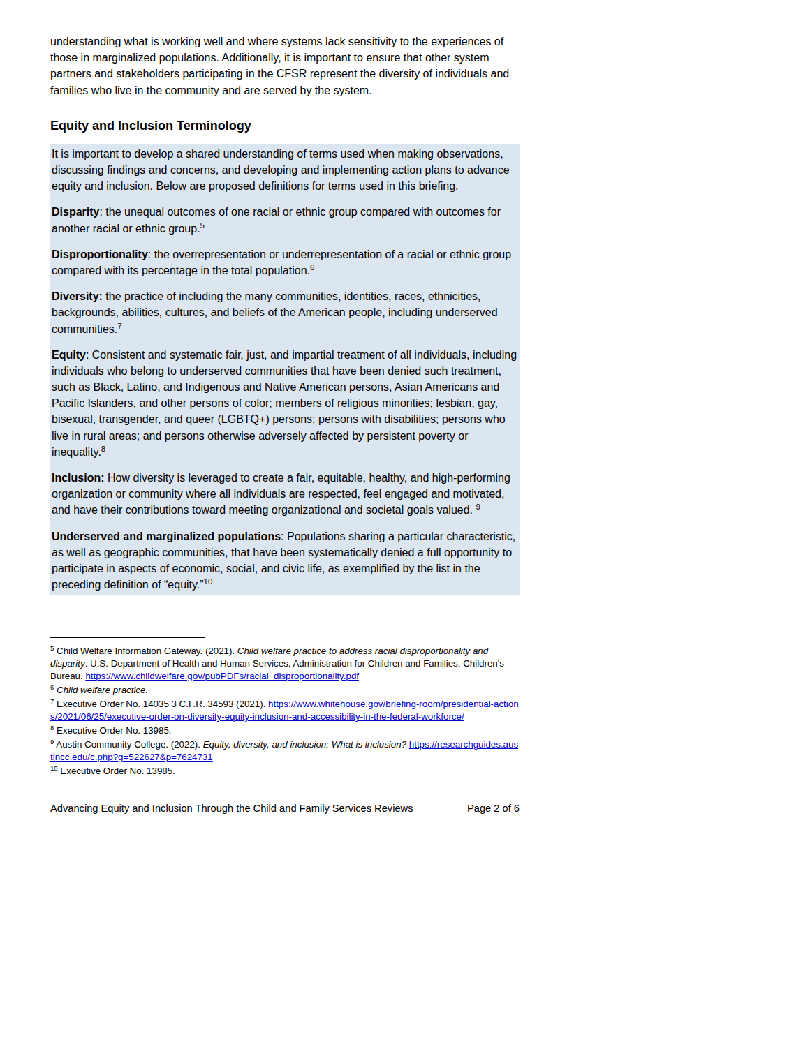understanding what is working well and where systems lack sensitivity to the experiences of those in marginalized populations. Additionally, it is important to ensure that other system partners and stakeholders participating in the CFSR represent the diversity of individuals and families who live in the community and are served by the system.
Equity and Inclusion Terminology
It is important to develop a shared understanding of terms used when making observations, discussing findings and concerns, and developing and implementing action plans to advance equity and inclusion. Below are proposed definitions for terms used in this briefing.
Disparity: the unequal outcomes of one racial or ethnic group compared with outcomes for another racial or ethnic group.5
Disproportionality: the overrepresentation or underrepresentation of a racial or ethnic group compared with its percentage in the total population.6
Diversity: the practice of including the many communities, identities, races, ethnicities, backgrounds, abilities, cultures, and beliefs of the American people, including underserved communities.7
Equity: Consistent and systematic fair, just, and impartial treatment of all individuals, including individuals who belong to underserved communities that have been denied such treatment, such as Black, Latino, and Indigenous and Native American persons, Asian Americans and Pacific Islanders, and other persons of color; members of religious minorities; lesbian, gay, bisexual, transgender, and queer (LGBTQ+) persons; persons with disabilities; persons who live in rural areas; and persons otherwise adversely affected by persistent poverty or inequality.8
Inclusion: How diversity is leveraged to create a fair, equitable, healthy, and high-performing organization or community where all individuals are respected, feel engaged and motivated, and have their contributions toward meeting organizational and societal goals valued. 9
Underserved and marginalized populations: Populations sharing a particular characteristic, as well as geographic communities, that have been systematically denied a full opportunity to participate in aspects of economic, social, and civic life, as exemplified by the list in the preceding definition of “equity.”10
5 Child Welfare Information Gateway. (2021). Child welfare practice to address racial disproportionality and disparity. U.S. Department of Health and Human Services, Administration for Children and Families, Children's Bureau. https://www.childwelfare.gov/pubPDFs/racial_disproportionality.pdf
6 Child welfare practice.
7 Executive Order No. 14035 3 C.F.R. 34593 (2021). https://www.whitehouse.gov/briefing-room/presidential-actions/2021/06/25/executive-order-on-diversity-equity-inclusion-and-accessibility-in-the-federal-workforce/
8 Executive Order No. 13985.
9 Austin Community College. (2022). Equity, diversity, and inclusion: What is inclusion? https://researchguides.austincc.edu/c.php?g=522627&p=7624731
10 Executive Order No. 13985.
Advancing Equity and Inclusion Through the Child and Family Services Reviews
Page 2 of 6